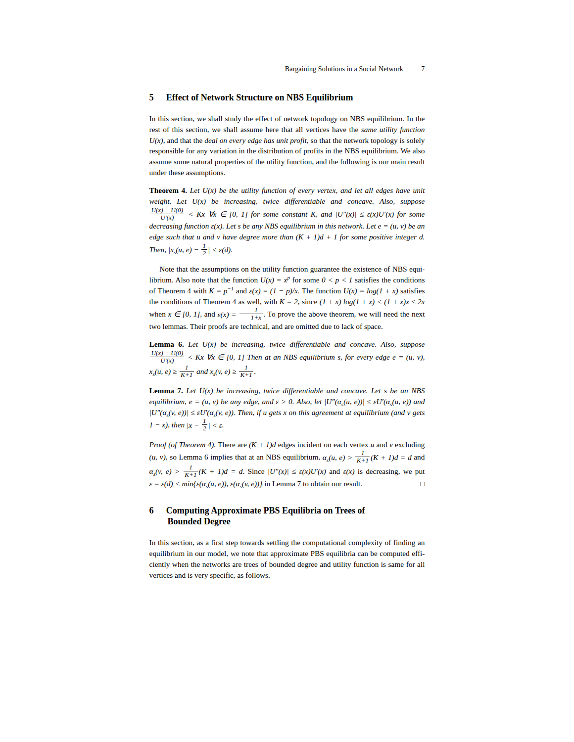Bargaining Solutions in a Social Network 7
5 Effect of Network Structure on NBS Equilibrium
In this section, we shall study the effect of network topology on NBS equilibrium. In the rest of this section, we shall assume here that all vertices have the same utility function U(x), and that the deal on every edge has unit profit, so that the network topology is solely responsible for any variation in the distribution of profits in the NBS equilibrium. We also assume some natural properties of the utility function, and the following is our main result under these assumptions.
Theorem 4. Let U(x) be the utility function of every vertex, and let all edges have unit weight. Let U(x) be increasing, twice differentiable and concave. Also, suppose U(x) − U(0) U′(x) < Kx ∀x ∈ [0, 1] for some constant K, and |U″(x)| ≤ ε(x)U′(x) for some decreasing function ε(x). Let s be any NBS equilibrium in this network. Let e = (u, v) be an edge such that u and v have degree more than (K + 1)d + 1 for some positive integer d. Then, |xs(u, e) − 12| < ε(d).
Note that the assumptions on the utility function guarantee the existence of NBS equilibrium. Also note that the function U(x) = xp for some 0 < p < 1 satisfies the conditions of Theorem 4 with K = p−1 and ε(x) = (1 − p)/x. The function U(x) = log(1 + x) satisfies the conditions of Theorem 4 as well, with K = 2, since (1 + x) log(1 + x) < (1 + x)x ≤ 2x when x ∈ [0, 1], and ε(x) = 11+x. To prove the above theorem, we will need the next two lemmas. Their proofs are technical, and are omitted due to lack of space.
Lemma 6. Let U(x) be increasing, twice differentiable and concave. Also, suppose U(x) − U(0) U′(x) < Kx ∀x ∈ [0, 1] Then at an NBS equilibrium s, for every edge e = (u, v), xs(u, e) ≥ 1 K+1 and xs(v, e) ≥ 1 K+1.
Lemma 7. Let U(x) be increasing, twice differentiable and concave. Let s be an NBS equilibrium, e = (u, v) be any edge, and ε > 0. Also, let |U″(αs(u, e))| ≤ εU′(αs(u, e)) and |U″(αs(v, e))| ≤ εU′(αs(v, e)). Then, if u gets x on this agreement at equilibrium (and v gets 1 − x), then |x − 12| < ε.
Proof (of Theorem 4). There are (K + 1)d edges incident on each vertex u and v excluding (u, v), so Lemma 6 implies that at an NBS equilibrium, αs(u, e) > 1 K+1(K + 1)d = d and αs(v, e) > 1 K+1(K + 1)d = d. Since |U″(x)| ≤ ε(x)U′(x) and ε(x) is decreasing, we put ε = ε(d) < min{ε(αs(u, e)), ε(αs(v, e))} in Lemma 7 to obtain our result.□
6 Computing Approximate PBS Equilibria on Trees of
Bounded Degree
In this section, as a first step towards settling the computational complexity of finding an equilibrium in our model, we note that approximate PBS equilibria can be computed efficiently when the networks are trees of bounded degree and utility function is same for all vertices and is very specific, as follows.